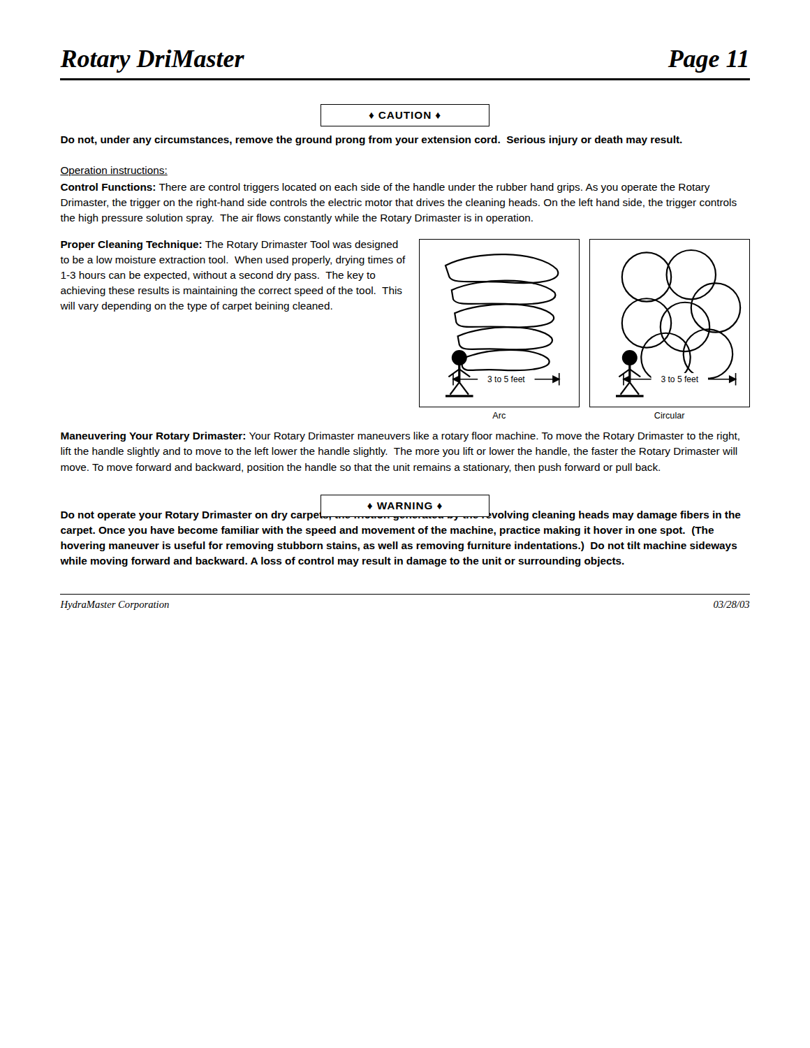Rotary DriMaster Page 11
♦ CAUTION ♦
Do not, under any circumstances, remove the ground prong from your extension cord. Serious injury or death may result.
Operation instructions:
Control Functions: There are control triggers located on each side of the handle under the rubber hand grips. As you operate the Rotary Drimaster, the trigger on the right-hand side controls the electric motor that drives the cleaning heads. On the left hand side, the trigger controls the high pressure solution spray. The air flows constantly while the Rotary Drimaster is in operation.
3 to 5 feet
Arc
3 to 5 feet
Circular
Proper Cleaning Technique: The Rotary Drimaster Tool was designed to be a low moisture extraction tool. When used properly, drying times of 1-3 hours can be expected, without a second dry pass. The key to achieving these results is maintaining the correct speed of the tool. This will vary depending on the type of carpet beining cleaned.
Maneuvering Your Rotary Drimaster: Your Rotary Drimaster maneuvers like a rotary floor machine. To move the Rotary Drimaster to the right, lift the handle slightly and to move to the left lower the handle slightly. The more you lift or lower the handle, the faster the Rotary Drimaster will move. To move forward and backward, position the handle so that the unit remains a stationary, then push forward or pull back.
♦ WARNING ♦
Do not operate your Rotary Drimaster on dry carpets, the friction generated by the revolving cleaning heads may damage fibers in the carpet. Once you have become familiar with the speed and movement of the machine, practice making it hover in one spot. (The hovering maneuver is useful for removing stubborn stains, as well as removing furniture indentations.) Do not tilt machine sideways while moving forward and backward. A loss of control may result in damage to the unit or surrounding objects.
HydraMaster Corporation 03/28/03